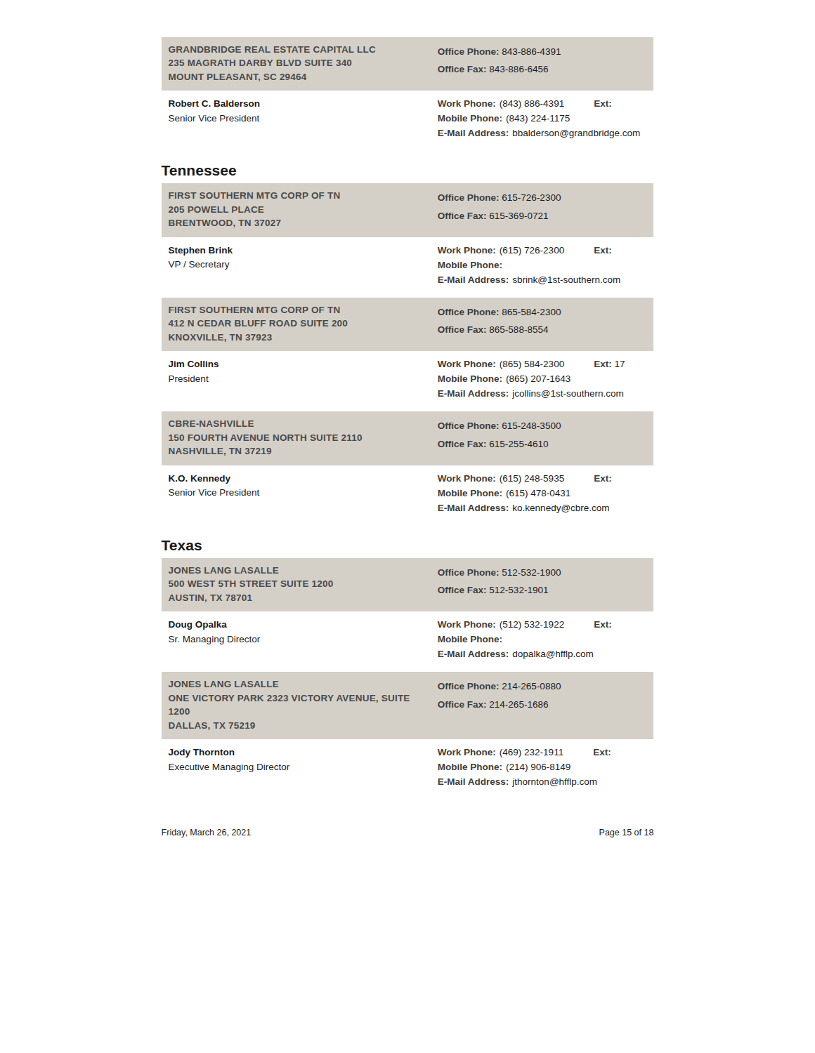GRANDBRIDGE REAL ESTATE CAPITAL LLC
235 MAGRATH DARBY BLVD SUITE 340
MOUNT PLEASANT, SC 29464
Office Phone: 843-886-4391
Office Fax: 843-886-6456
Robert C. Balderson
Senior Vice President
Work Phone:(843) 886-4391 Ext:
Mobile Phone:(843) 224-1175
E-Mail Address: bbalderson@grandbridge.com
Tennessee
FIRST SOUTHERN MTG CORP OF TN
205 POWELL PLACE
BRENTWOOD, TN 37027
Office Phone: 615-726-2300
Office Fax: 615-369-0721
Stephen Brink
VP / Secretary
Work Phone:(615) 726-2300 Ext:
Mobile Phone:
E-Mail Address: sbrink@1st-southern.com
FIRST SOUTHERN MTG CORP OF TN
412 N CEDAR BLUFF ROAD SUITE 200
KNOXVILLE, TN 37923
Office Phone: 865-584-2300
Office Fax: 865-588-8554
Jim Collins
President
Work Phone:(865) 584-2300 Ext: 17
Mobile Phone:(865) 207-1643
E-Mail Address: jcollins@1st-southern.com
CBRE-NASHVILLE
150 FOURTH AVENUE NORTH SUITE 2110
NASHVILLE, TN 37219
Office Phone: 615-248-3500
Office Fax: 615-255-4610
K.O. Kennedy
Senior Vice President
Work Phone:(615) 248-5935 Ext:
Mobile Phone:(615) 478-0431
E-Mail Address: ko.kennedy@cbre.com
Texas
JONES LANG LASALLE
500 WEST 5TH STREET SUITE 1200
AUSTIN, TX 78701
Office Phone: 512-532-1900
Office Fax: 512-532-1901
Doug Opalka
Sr. Managing Director
Work Phone:(512) 532-1922 Ext:
Mobile Phone:
E-Mail Address: dopalka@hfflp.com
JONES LANG LASALLE
ONE VICTORY PARK 2323 VICTORY AVENUE, SUITE 1200
DALLAS, TX 75219
Office Phone: 214-265-0880
Office Fax: 214-265-1686
Jody Thornton
Executive Managing Director
Work Phone:(469) 232-1911 Ext:
Mobile Phone:(214) 906-8149
E-Mail Address: jthornton@hfflp.com
Friday, March 26, 2021
Page 15 of 18